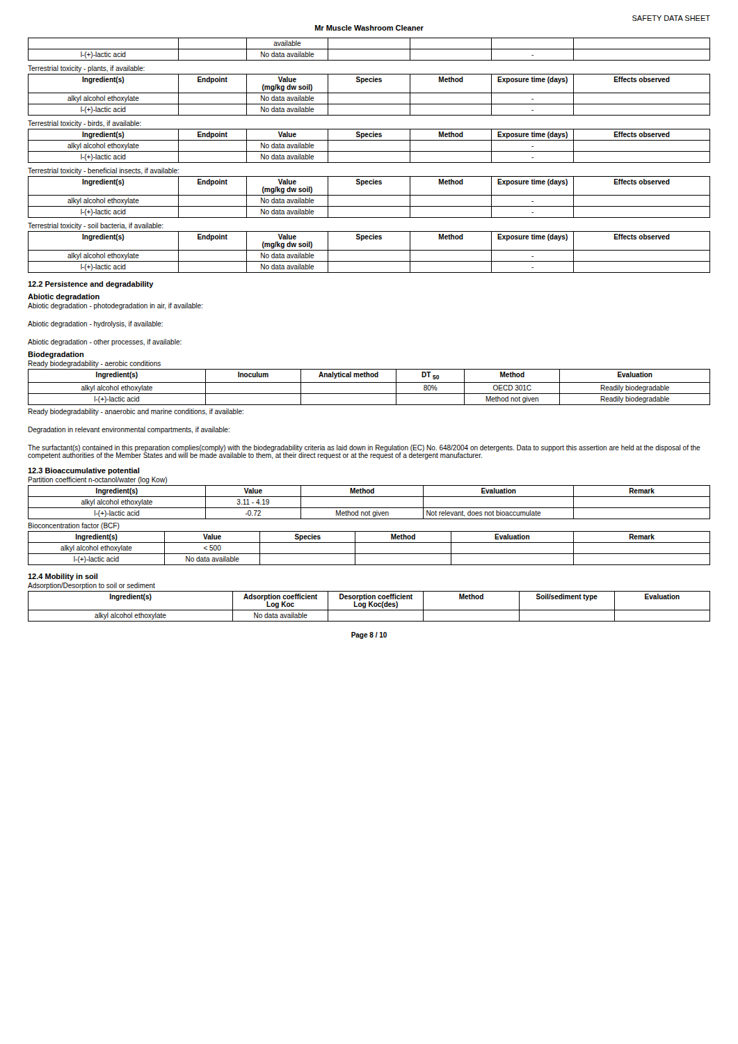SAFETY DATA SHEET
Mr Muscle Washroom Cleaner
| | | available | | | | |
| l-(+)-lactic acid | | No data available | | | - | |
Terrestrial toxicity - plants, if available:
| Ingredient(s) | Endpoint | Value (mg/kg dw soil) | Species | Method | Exposure time (days) | Effects observed |
| --- | --- | --- | --- | --- | --- | --- |
| alkyl alcohol ethoxylate | | No data available | | | - | |
| l-(+)-lactic acid | | No data available | | | - | |
Terrestrial toxicity - birds, if available:
| Ingredient(s) | Endpoint | Value | Species | Method | Exposure time (days) | Effects observed |
| --- | --- | --- | --- | --- | --- | --- |
| alkyl alcohol ethoxylate | | No data available | | | - | |
| l-(+)-lactic acid | | No data available | | | - | |
Terrestrial toxicity - beneficial insects, if available:
| Ingredient(s) | Endpoint | Value (mg/kg dw soil) | Species | Method | Exposure time (days) | Effects observed |
| --- | --- | --- | --- | --- | --- | --- |
| alkyl alcohol ethoxylate | | No data available | | | - | |
| l-(+)-lactic acid | | No data available | | | - | |
Terrestrial toxicity - soil bacteria, if available:
| Ingredient(s) | Endpoint | Value (mg/kg dw soil) | Species | Method | Exposure time (days) | Effects observed |
| --- | --- | --- | --- | --- | --- | --- |
| alkyl alcohol ethoxylate | | No data available | | | - | |
| l-(+)-lactic acid | | No data available | | | - | |
12.2 Persistence and degradability
Abiotic degradation
Abiotic degradation - photodegradation in air, if available:
Abiotic degradation - hydrolysis, if available:
Abiotic degradation - other processes, if available:
Biodegradation
Ready biodegradability - aerobic conditions
| Ingredient(s) | Inoculum | Analytical method | DT 50 | Method | Evaluation |
| --- | --- | --- | --- | --- | --- |
| alkyl alcohol ethoxylate | | | 80% | OECD 301C | Readily biodegradable |
| l-(+)-lactic acid | | | | Method not given | Readily biodegradable |
Ready biodegradability - anaerobic and marine conditions, if available:
Degradation in relevant environmental compartments, if available:
The surfactant(s) contained in this preparation complies(comply) with the biodegradability criteria as laid down in Regulation (EC) No. 648/2004 on detergents. Data to support this assertion are held at the disposal of the competent authorities of the Member States and will be made available to them, at their direct request or at the request of a detergent manufacturer.
12.3 Bioaccumulative potential
Partition coefficient n-octanol/water (log Kow)
| Ingredient(s) | Value | Method | Evaluation | Remark |
| --- | --- | --- | --- | --- |
| alkyl alcohol ethoxylate | 3.11 - 4.19 | | | |
| l-(+)-lactic acid | -0.72 | Method not given | Not relevant, does not bioaccumulate | |
Bioconcentration factor (BCF)
| Ingredient(s) | Value | Species | Method | Evaluation | Remark |
| --- | --- | --- | --- | --- | --- |
| alkyl alcohol ethoxylate | < 500 | | | | |
| l-(+)-lactic acid | No data available | | | | |
12.4 Mobility in soil
Adsorption/Desorption to soil or sediment
| Ingredient(s) | Adsorption coefficient Log Koc | Desorption coefficient Log Koc(des) | Method | Soil/sediment type | Evaluation |
| --- | --- | --- | --- | --- | --- |
| alkyl alcohol ethoxylate | No data available | | | | |
Page 8 / 10